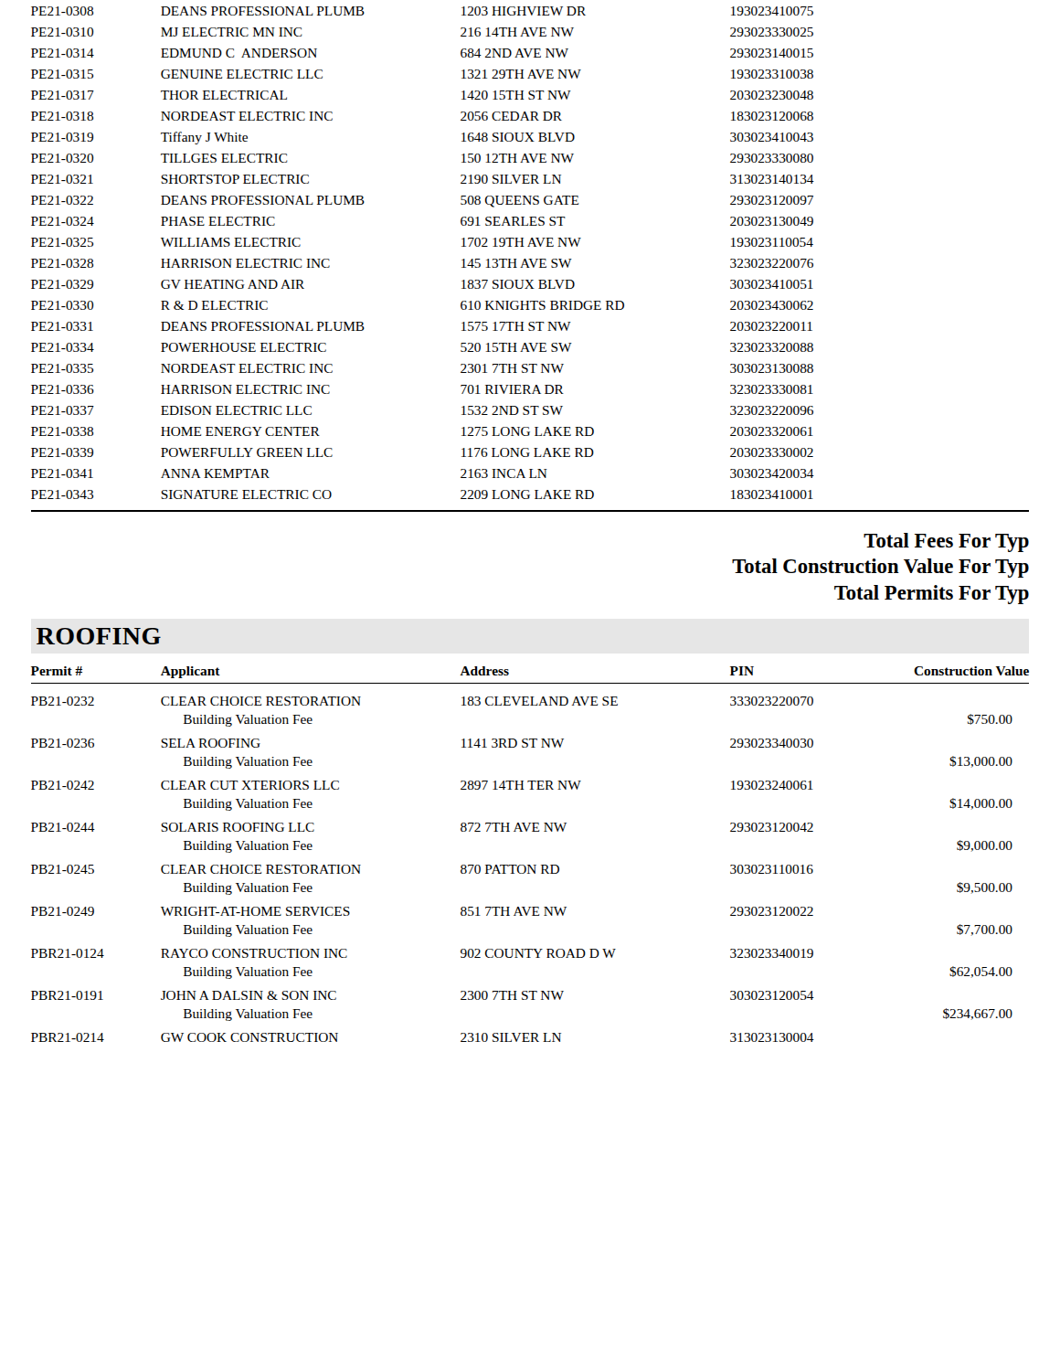| PE21-0308 | DEANS PROFESSIONAL PLUMB | 1203 HIGHVIEW DR | 193023410075 | |
| PE21-0310 | MJ ELECTRIC MN INC | 216 14TH AVE NW | 293023330025 | |
| PE21-0314 | EDMUND C ANDERSON | 684 2ND AVE NW | 293023140015 | |
| PE21-0315 | GENUINE ELECTRIC LLC | 1321 29TH AVE NW | 193023310038 | |
| PE21-0317 | THOR ELECTRICAL | 1420 15TH ST NW | 203023230048 | |
| PE21-0318 | NORDEAST ELECTRIC INC | 2056 CEDAR DR | 183023120068 | |
| PE21-0319 | Tiffany J White | 1648 SIOUX BLVD | 303023410043 | |
| PE21-0320 | TILLGES ELECTRIC | 150 12TH AVE NW | 293023330080 | |
| PE21-0321 | SHORTSTOP ELECTRIC | 2190 SILVER LN | 313023140134 | |
| PE21-0322 | DEANS PROFESSIONAL PLUMB | 508 QUEENS GATE | 293023120097 | |
| PE21-0324 | PHASE ELECTRIC | 691 SEARLES ST | 203023130049 | |
| PE21-0325 | WILLIAMS ELECTRIC | 1702 19TH AVE NW | 193023110054 | |
| PE21-0328 | HARRISON ELECTRIC INC | 145 13TH AVE SW | 323023220076 | |
| PE21-0329 | GV HEATING AND AIR | 1837 SIOUX BLVD | 303023410051 | |
| PE21-0330 | R & D ELECTRIC | 610 KNIGHTS BRIDGE RD | 203023430062 | |
| PE21-0331 | DEANS PROFESSIONAL PLUMB | 1575 17TH ST NW | 203023220011 | |
| PE21-0334 | POWERHOUSE ELECTRIC | 520 15TH AVE SW | 323023320088 | |
| PE21-0335 | NORDEAST ELECTRIC INC | 2301 7TH ST NW | 303023130088 | |
| PE21-0336 | HARRISON ELECTRIC INC | 701 RIVIERA DR | 323023330081 | |
| PE21-0337 | EDISON ELECTRIC LLC | 1532 2ND ST SW | 323023220096 | |
| PE21-0338 | HOME ENERGY CENTER | 1275 LONG LAKE RD | 203023320061 | |
| PE21-0339 | POWERFULLY GREEN LLC | 1176 LONG LAKE RD | 203023330002 | |
| PE21-0341 | ANNA KEMPTAR | 2163 INCA LN | 303023420034 | |
| PE21-0343 | SIGNATURE ELECTRIC CO | 2209 LONG LAKE RD | 183023410001 | |
Total Fees For Typ
Total Construction Value For Typ
Total Permits For Typ
ROOFING
| Permit # | Applicant | Address | PIN | Construction Value |
| PB21-0232 | CLEAR CHOICE RESTORATION | 183 CLEVELAND AVE SE | 333023220070 | |
| | Building Valuation Fee | | | $750.00 |
| PB21-0236 | SELA ROOFING | 1141 3RD ST NW | 293023340030 | |
| | Building Valuation Fee | | | $13,000.00 |
| PB21-0242 | CLEAR CUT XTERIORS LLC | 2897 14TH TER NW | 193023240061 | |
| | Building Valuation Fee | | | $14,000.00 |
| PB21-0244 | SOLARIS ROOFING LLC | 872 7TH AVE NW | 293023120042 | |
| | Building Valuation Fee | | | $9,000.00 |
| PB21-0245 | CLEAR CHOICE RESTORATION | 870 PATTON RD | 303023110016 | |
| | Building Valuation Fee | | | $9,500.00 |
| PB21-0249 | WRIGHT-AT-HOME SERVICES | 851 7TH AVE NW | 293023120022 | |
| | Building Valuation Fee | | | $7,700.00 |
| PBR21-0124 | RAYCO CONSTRUCTION INC | 902 COUNTY ROAD D W | 323023340019 | |
| | Building Valuation Fee | | | $62,054.00 |
| PBR21-0191 | JOHN A DALSIN & SON INC | 2300 7TH ST NW | 303023120054 | |
| | Building Valuation Fee | | | $234,667.00 |
| PBR21-0214 | GW COOK CONSTRUCTION | 2310 SILVER LN | 313023130004 | |